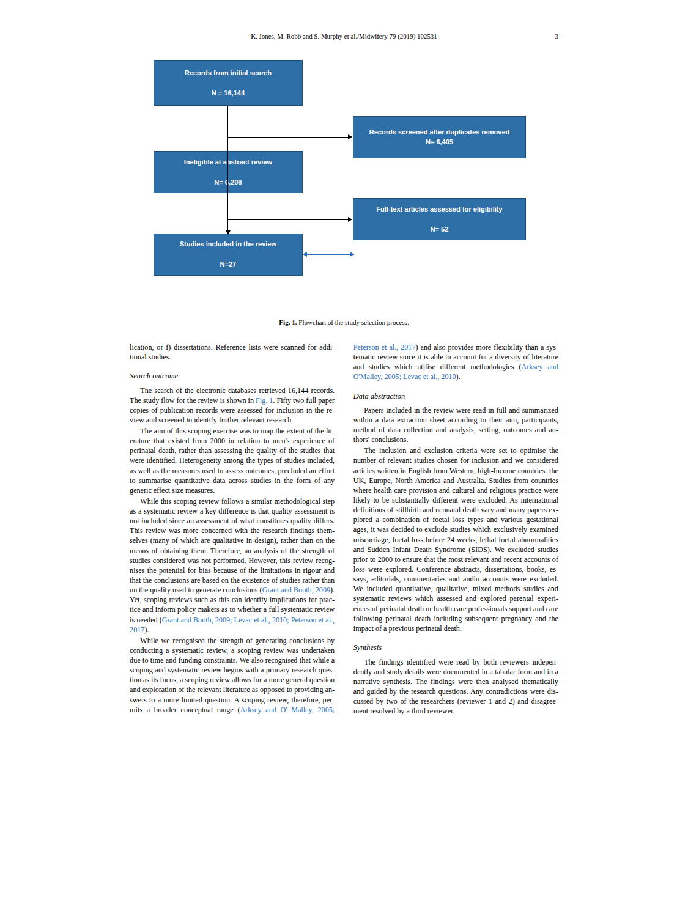K. Jones, M. Robb and S. Murphy et al./Midwifery 79 (2019) 102531 3
Records from initial search N = 16,144
Records screened after duplicates removed N= 6,405
Ineligible at abstract review N= 6,208
Full-text articles assessed for eligibility N= 52
Studies included in the review N=27
Fig. 1. Flowchart of the study selection process.
lication, or f) dissertations. Reference lists were scanned for additional studies.
Search outcome
The search of the electronic databases retrieved 16,144 records. The study flow for the review is shown in Fig. 1. Fifty two full paper copies of publication records were assessed for inclusion in the review and screened to identify further relevant research.
The aim of this scoping exercise was to map the extent of the literature that existed from 2000 in relation to men's experience of perinatal death, rather than assessing the quality of the studies that were identified. Heterogeneity among the types of studies included, as well as the measures used to assess outcomes, precluded an effort to summarise quantitative data across studies in the form of any generic effect size measures.
While this scoping review follows a similar methodological step as a systematic review a key difference is that quality assessment is not included since an assessment of what constitutes quality differs. This review was more concerned with the research findings themselves (many of which are qualitative in design), rather than on the means of obtaining them. Therefore, an analysis of the strength of studies considered was not performed. However, this review recognises the potential for bias because of the limitations in rigour and that the conclusions are based on the existence of studies rather than on the quality used to generate conclusions (Grant and Booth, 2009). Yet, scoping reviews such as this can identify implications for practice and inform policy makers as to whether a full systematic review is needed (Grant and Booth, 2009; Levac et al., 2010; Peterson et al., 2017).
While we recognised the strength of generating conclusions by conducting a systematic review, a scoping review was undertaken due to time and funding constraints. We also recognised that while a scoping and systematic review begins with a primary research question as its focus, a scoping review allows for a more general question and exploration of the relevant literature as opposed to providing answers to a more limited question. A scoping review, therefore, permits a broader conceptual range (Arksey and O' Malley, 2005; Peterson et al., 2017) and also provides more flexibility than a systematic review since it is able to account for a diversity of literature and studies which utilise different methodologies (Arksey and O'Malley, 2005; Levac et al., 2010).
Data abstraction
Papers included in the review were read in full and summarized within a data extraction sheet according to their aim, participants, method of data collection and analysis, setting, outcomes and authors' conclusions.
The inclusion and exclusion criteria were set to optimise the number of relevant studies chosen for inclusion and we considered articles written in English from Western, high-Income countries: the UK, Europe, North America and Australia. Studies from countries where health care provision and cultural and religious practice were likely to be substantially different were excluded. As international definitions of stillbirth and neonatal death vary and many papers explored a combination of foetal loss types and various gestational ages, it was decided to exclude studies which exclusively examined miscarriage, foetal loss before 24 weeks, lethal foetal abnormalities and Sudden Infant Death Syndrome (SIDS). We excluded studies prior to 2000 to ensure that the most relevant and recent accounts of loss were explored. Conference abstracts, dissertations, books, essays, editorials, commentaries and audio accounts were excluded. We included quantitative, qualitative, mixed methods studies and systematic reviews which assessed and explored parental experiences of perinatal death or health care professionals support and care following perinatal death including subsequent pregnancy and the impact of a previous perinatal death.
Synthesis
The findings identified were read by both reviewers independently and study details were documented in a tabular form and in a narrative synthesis. The findings were then analysed thematically and guided by the research questions. Any contradictions were discussed by two of the researchers (reviewer 1 and 2) and disagreement resolved by a third reviewer.